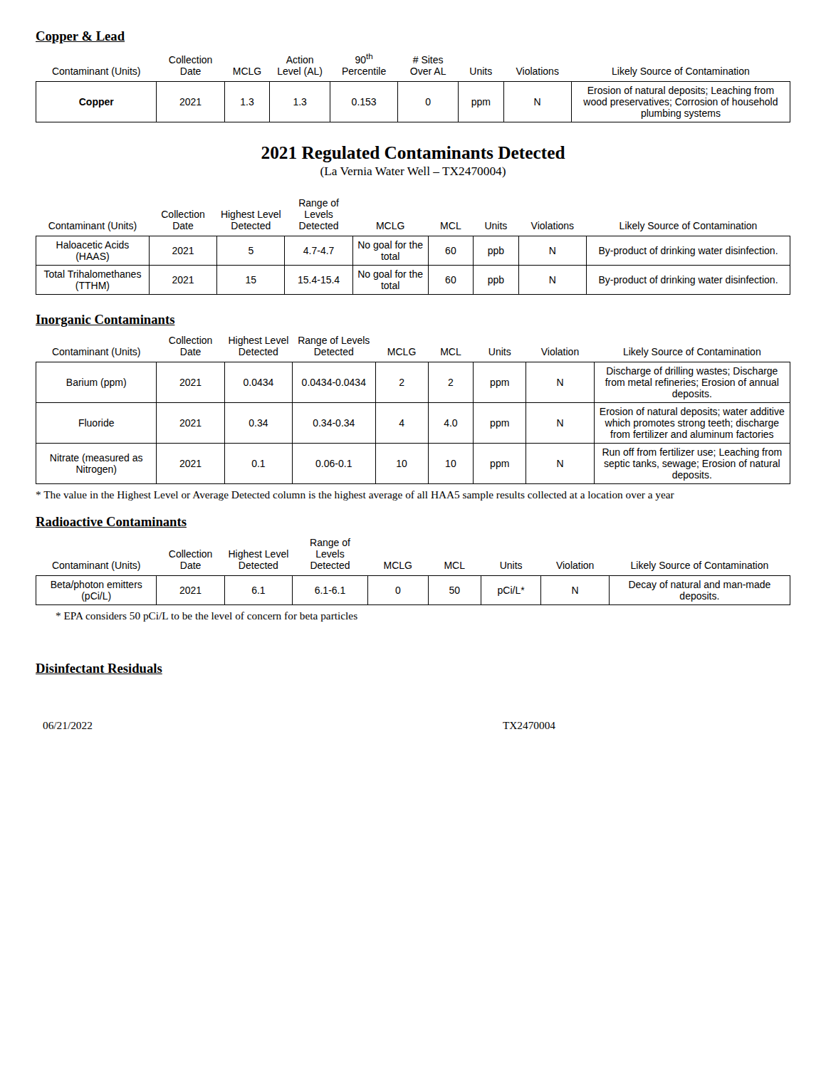Copper & Lead
| Contaminant (Units) | Collection Date | MCLG | Action Level (AL) | 90 th Percentile | # Sites Over AL | Units | Violations | Likely Source of Contamination |
| --- | --- | --- | --- | --- | --- | --- | --- | --- |
| Copper | 2021 | 1.3 | 1.3 | 0.153 | 0 | ppm | N | Erosion of natural deposits; Leaching from wood preservatives; Corrosion of household plumbing systems |
2021 Regulated Contaminants Detected
(La Vernia Water Well – TX2470004)
| Contaminant (Units) | Collection Date | Highest Level Detected | Range of Levels Detected | MCLG | MCL | Units | Violations | Likely Source of Contamination |
| --- | --- | --- | --- | --- | --- | --- | --- | --- |
| Haloacetic Acids (HAAS) | 2021 | 5 | 4.7-4.7 | No goal for the total | 60 | ppb | N | By-product of drinking water disinfection. |
| Total Trihalomethanes (TTHM) | 2021 | 15 | 15.4-15.4 | No goal for the total | 60 | ppb | N | By-product of drinking water disinfection. |
Inorganic Contaminants
| Contaminant (Units) | Collection Date | Highest Level Detected | Range of Levels Detected | MCLG | MCL | Units | Violation | Likely Source of Contamination |
| --- | --- | --- | --- | --- | --- | --- | --- | --- |
| Barium (ppm) | 2021 | 0.0434 | 0.0434-0.0434 | 2 | 2 | ppm | N | Discharge of drilling wastes; Discharge from metal refineries; Erosion of annual deposits. |
| Fluoride | 2021 | 0.34 | 0.34-0.34 | 4 | 4.0 | ppm | N | Erosion of natural deposits; water additive which promotes strong teeth; discharge from fertilizer and aluminum factories |
| Nitrate (measured as Nitrogen) | 2021 | 0.1 | 0.06-0.1 | 10 | 10 | ppm | N | Run off from fertilizer use; Leaching from septic tanks, sewage; Erosion of natural deposits. |
* The value in the Highest Level or Average Detected column is the highest average of all HAA5 sample results collected at a location over a year
Radioactive Contaminants
| Contaminant (Units) | Collection Date | Highest Level Detected | Range of Levels Detected | MCLG | MCL | Units | Violation | Likely Source of Contamination |
| --- | --- | --- | --- | --- | --- | --- | --- | --- |
| Beta/photon emitters (pCi/L) | 2021 | 6.1 | 6.1-6.1 | 0 | 50 | pCi/L* | N | Decay of natural and man-made deposits. |
* EPA considers 50 pCi/L to be the level of concern for beta particles
Disinfectant Residuals
06/21/2022 TX2470004